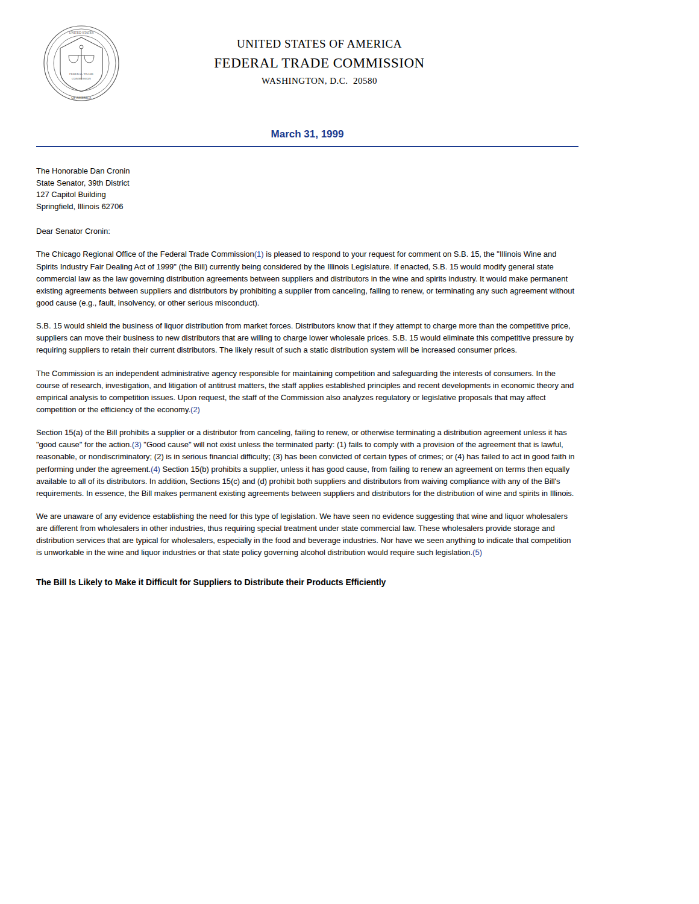UNITED STATES OF AMERICA FEDERAL TRADE COMMISSION
UNITED STATES OF AMERICA
FEDERAL TRADE COMMISSION
WASHINGTON, D.C. 20580
March 31, 1999
The Honorable Dan Cronin
State Senator, 39th District
127 Capitol Building
Springfield, Illinois 62706
Dear Senator Cronin:
The Chicago Regional Office of the Federal Trade Commission(1) is pleased to respond to your request for comment on S.B. 15, the "Illinois Wine and Spirits Industry Fair Dealing Act of 1999" (the Bill) currently being considered by the Illinois Legislature. If enacted, S.B. 15 would modify general state commercial law as the law governing distribution agreements between suppliers and distributors in the wine and spirits industry. It would make permanent existing agreements between suppliers and distributors by prohibiting a supplier from canceling, failing to renew, or terminating any such agreement without good cause (e.g., fault, insolvency, or other serious misconduct).
S.B. 15 would shield the business of liquor distribution from market forces. Distributors know that if they attempt to charge more than the competitive price, suppliers can move their business to new distributors that are willing to charge lower wholesale prices. S.B. 15 would eliminate this competitive pressure by requiring suppliers to retain their current distributors. The likely result of such a static distribution system will be increased consumer prices.
The Commission is an independent administrative agency responsible for maintaining competition and safeguarding the interests of consumers. In the course of research, investigation, and litigation of antitrust matters, the staff applies established principles and recent developments in economic theory and empirical analysis to competition issues. Upon request, the staff of the Commission also analyzes regulatory or legislative proposals that may affect competition or the efficiency of the economy.(2)
Section 15(a) of the Bill prohibits a supplier or a distributor from canceling, failing to renew, or otherwise terminating a distribution agreement unless it has "good cause" for the action.(3) "Good cause" will not exist unless the terminated party: (1) fails to comply with a provision of the agreement that is lawful, reasonable, or nondiscriminatory; (2) is in serious financial difficulty; (3) has been convicted of certain types of crimes; or (4) has failed to act in good faith in performing under the agreement.(4) Section 15(b) prohibits a supplier, unless it has good cause, from failing to renew an agreement on terms then equally available to all of its distributors. In addition, Sections 15(c) and (d) prohibit both suppliers and distributors from waiving compliance with any of the Bill's requirements. In essence, the Bill makes permanent existing agreements between suppliers and distributors for the distribution of wine and spirits in Illinois.
We are unaware of any evidence establishing the need for this type of legislation. We have seen no evidence suggesting that wine and liquor wholesalers are different from wholesalers in other industries, thus requiring special treatment under state commercial law. These wholesalers provide storage and distribution services that are typical for wholesalers, especially in the food and beverage industries. Nor have we seen anything to indicate that competition is unworkable in the wine and liquor industries or that state policy governing alcohol distribution would require such legislation.(5)
The Bill Is Likely to Make it Difficult for Suppliers to Distribute their Products Efficiently